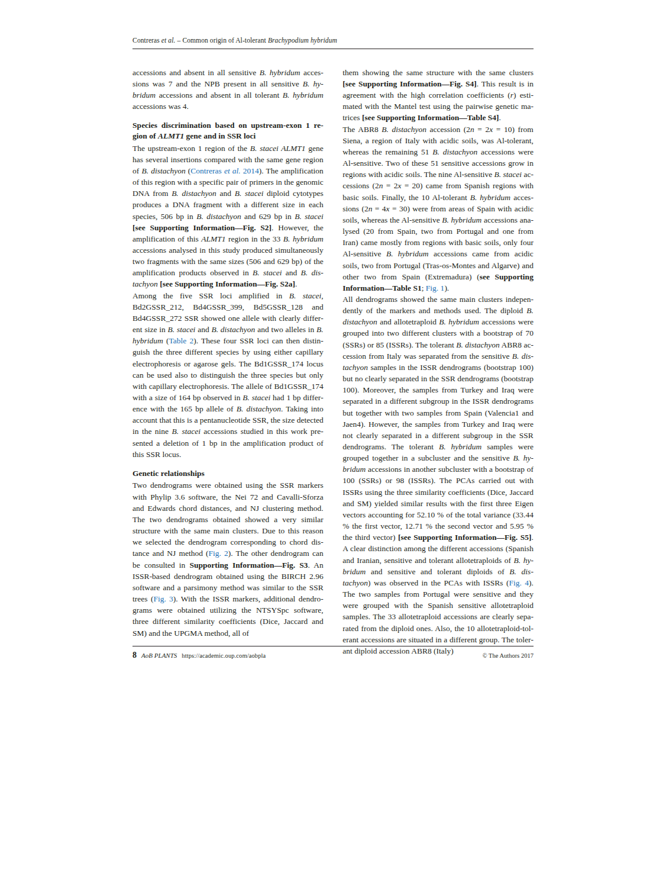Contreras et al. – Common origin of Al-tolerant Brachypodium hybridum
accessions and absent in all sensitive B. hybridum accessions was 7 and the NPB present in all sensitive B. hybridum accessions and absent in all tolerant B. hybridum accessions was 4.
Species discrimination based on upstream-exon 1 region of ALMT1 gene and in SSR loci
The upstream-exon 1 region of the B. stacei ALMT1 gene has several insertions compared with the same gene region of B. distachyon (Contreras et al. 2014). The amplification of this region with a specific pair of primers in the genomic DNA from B. distachyon and B. stacei diploid cytotypes produces a DNA fragment with a different size in each species, 506 bp in B. distachyon and 629 bp in B. stacei [see Supporting Information—Fig. S2]. However, the amplification of this ALMT1 region in the 33 B. hybridum accessions analysed in this study produced simultaneously two fragments with the same sizes (506 and 629 bp) of the amplification products observed in B. stacei and B. distachyon [see Supporting Information—Fig. S2a].
Among the five SSR loci amplified in B. stacei, Bd2GSSR_212, Bd4GSSR_399, Bd5GSSR_128 and Bd4GSSR_272 SSR showed one allele with clearly different size in B. stacei and B. distachyon and two alleles in B. hybridum (Table 2). These four SSR loci can then distinguish the three different species by using either capillary electrophoresis or agarose gels. The Bd1GSSR_174 locus can be used also to distinguish the three species but only with capillary electrophoresis. The allele of Bd1GSSR_174 with a size of 164 bp observed in B. stacei had 1 bp difference with the 165 bp allele of B. distachyon. Taking into account that this is a pentanucleotide SSR, the size detected in the nine B. stacei accessions studied in this work presented a deletion of 1 bp in the amplification product of this SSR locus.
Genetic relationships
Two dendrograms were obtained using the SSR markers with Phylip 3.6 software, the Nei 72 and Cavalli-Sforza and Edwards chord distances, and NJ clustering method. The two dendrograms obtained showed a very similar structure with the same main clusters. Due to this reason we selected the dendrogram corresponding to chord distance and NJ method (Fig. 2). The other dendrogram can be consulted in Supporting Information—Fig. S3. An ISSR-based dendrogram obtained using the BIRCH 2.96 software and a parsimony method was similar to the SSR trees (Fig. 3). With the ISSR markers, additional dendrograms were obtained utilizing the NTSYSpc software, three different similarity coefficients (Dice, Jaccard and SM) and the UPGMA method, all of
them showing the same structure with the same clusters [see Supporting Information—Fig. S4]. This result is in agreement with the high correlation coefficients (r) estimated with the Mantel test using the pairwise genetic matrices [see Supporting Information—Table S4].
The ABR8 B. distachyon accession (2n = 2x = 10) from Siena, a region of Italy with acidic soils, was Al-tolerant, whereas the remaining 51 B. distachyon accessions were Al-sensitive. Two of these 51 sensitive accessions grow in regions with acidic soils. The nine Al-sensitive B. stacei accessions (2n = 2x = 20) came from Spanish regions with basic soils. Finally, the 10 Al-tolerant B. hybridum accessions (2n = 4x = 30) were from areas of Spain with acidic soils, whereas the Al-sensitive B. hybridum accessions analysed (20 from Spain, two from Portugal and one from Iran) came mostly from regions with basic soils, only four Al-sensitive B. hybridum accessions came from acidic soils, two from Portugal (Tras-os-Montes and Algarve) and other two from Spain (Extremadura) (see Supporting Information—Table S1; Fig. 1).
All dendrograms showed the same main clusters independently of the markers and methods used. The diploid B. distachyon and allotetraploid B. hybridum accessions were grouped into two different clusters with a bootstrap of 70 (SSRs) or 85 (ISSRs). The tolerant B. distachyon ABR8 accession from Italy was separated from the sensitive B. distachyon samples in the ISSR dendrograms (bootstrap 100) but no clearly separated in the SSR dendrograms (bootstrap 100). Moreover, the samples from Turkey and Iraq were separated in a different subgroup in the ISSR dendrograms but together with two samples from Spain (Valencia1 and Jaen4). However, the samples from Turkey and Iraq were not clearly separated in a different subgroup in the SSR dendrograms. The tolerant B. hybridum samples were grouped together in a subcluster and the sensitive B. hybridum accessions in another subcluster with a bootstrap of 100 (SSRs) or 98 (ISSRs). The PCAs carried out with ISSRs using the three similarity coefficients (Dice, Jaccard and SM) yielded similar results with the first three Eigen vectors accounting for 52.10 % of the total variance (33.44 % the first vector, 12.71 % the second vector and 5.95 % the third vector) [see Supporting Information—Fig. S5]. A clear distinction among the different accessions (Spanish and Iranian, sensitive and tolerant allotetraploids of B. hybridum and sensitive and tolerant diploids of B. distachyon) was observed in the PCAs with ISSRs (Fig. 4). The two samples from Portugal were sensitive and they were grouped with the Spanish sensitive allotetraploid samples. The 33 allotetraploid accessions are clearly separated from the diploid ones. Also, the 10 allotetraploid-tolerant accessions are situated in a different group. The tolerant diploid accession ABR8 (Italy)
8 AoB PLANTS https://academic.oup.com/aobpla
© The Authors 2017